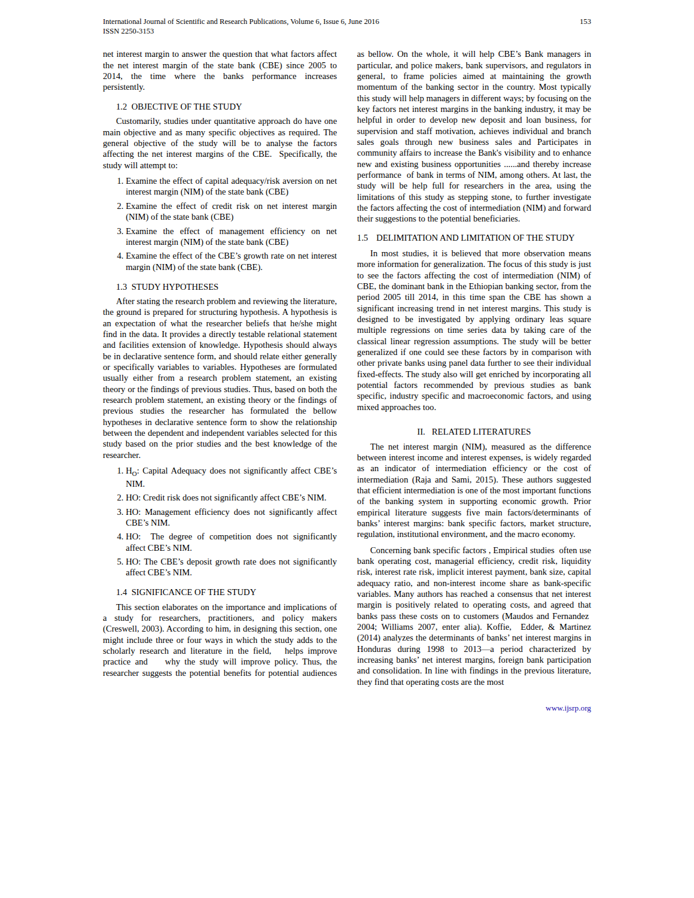International Journal of Scientific and Research Publications, Volume 6, Issue 6, June 2016
ISSN 2250-3153
153
net interest margin to answer the question that what factors affect the net interest margin of the state bank (CBE) since 2005 to 2014, the time where the banks performance increases persistently.
1.2 OBJECTIVE OF THE STUDY
Customarily, studies under quantitative approach do have one main objective and as many specific objectives as required. The general objective of the study will be to analyse the factors affecting the net interest margins of the CBE. Specifically, the study will attempt to:
Examine the effect of capital adequacy/risk aversion on net interest margin (NIM) of the state bank (CBE)
Examine the effect of credit risk on net interest margin (NIM) of the state bank (CBE)
Examine the effect of management efficiency on net interest margin (NIM) of the state bank (CBE)
Examine the effect of the CBE’s growth rate on net interest margin (NIM) of the state bank (CBE).
1.3 STUDY HYPOTHESES
After stating the research problem and reviewing the literature, the ground is prepared for structuring hypothesis. A hypothesis is an expectation of what the researcher beliefs that he/she might find in the data. It provides a directly testable relational statement and facilities extension of knowledge. Hypothesis should always be in declarative sentence form, and should relate either generally or specifically variables to variables. Hypotheses are formulated usually either from a research problem statement, an existing theory or the findings of previous studies. Thus, based on both the research problem statement, an existing theory or the findings of previous studies the researcher has formulated the bellow hypotheses in declarative sentence form to show the relationship between the dependent and independent variables selected for this study based on the prior studies and the best knowledge of the researcher.
HO: Capital Adequacy does not significantly affect CBE’s NIM.
HO: Credit risk does not significantly affect CBE’s NIM.
HO: Management efficiency does not significantly affect CBE’s NIM.
HO: The degree of competition does not significantly affect CBE’s NIM.
HO: The CBE’s deposit growth rate does not significantly affect CBE’s NIM.
1.4 SIGNIFICANCE OF THE STUDY
This section elaborates on the importance and implications of a study for researchers, practitioners, and policy makers (Creswell, 2003). According to him, in designing this section, one might include three or four ways in which the study adds to the scholarly research and literature in the field, helps improve practice and why the study will improve policy. Thus, the researcher suggests the potential benefits for potential audiences as bellow. On the whole, it will help CBE’s Bank managers in particular, and police makers, bank supervisors, and regulators in general, to frame policies aimed at maintaining the growth momentum of the banking sector in the country. Most typically this study will help managers in different ways; by focusing on the key factors net interest margins in the banking industry, it may be helpful in order to develop new deposit and loan business, for supervision and staff motivation, achieves individual and branch sales goals through new business sales and Participates in community affairs to increase the Bank's visibility and to enhance new and existing business opportunities ......and thereby increase performance of bank in terms of NIM, among others. At last, the study will be help full for researchers in the area, using the limitations of this study as stepping stone, to further investigate the factors affecting the cost of intermediation (NIM) and forward their suggestions to the potential beneficiaries.
1.5 DELIMITATION AND LIMITATION OF THE STUDY
In most studies, it is believed that more observation means more information for generalization. The focus of this study is just to see the factors affecting the cost of intermediation (NIM) of CBE, the dominant bank in the Ethiopian banking sector, from the period 2005 till 2014, in this time span the CBE has shown a significant increasing trend in net interest margins. This study is designed to be investigated by applying ordinary leas square multiple regressions on time series data by taking care of the classical linear regression assumptions. The study will be better generalized if one could see these factors by in comparison with other private banks using panel data further to see their individual fixed-effects. The study also will get enriched by incorporating all potential factors recommended by previous studies as bank specific, industry specific and macroeconomic factors, and using mixed approaches too.
II. RELATED LITERATURES
The net interest margin (NIM), measured as the difference between interest income and interest expenses, is widely regarded as an indicator of intermediation efficiency or the cost of intermediation (Raja and Sami, 2015). These authors suggested that efficient intermediation is one of the most important functions of the banking system in supporting economic growth. Prior empirical literature suggests five main factors/determinants of banks’ interest margins: bank specific factors, market structure, regulation, institutional environment, and the macro economy.
Concerning bank specific factors , Empirical studies often use bank operating cost, managerial efficiency, credit risk, liquidity risk, interest rate risk, implicit interest payment, bank size, capital adequacy ratio, and non-interest income share as bank-specific variables. Many authors has reached a consensus that net interest margin is positively related to operating costs, and agreed that banks pass these costs on to customers (Maudos and Fernandez 2004; Williams 2007, enter alia). Koffie, Edder, & Martinez (2014) analyzes the determinants of banks’ net interest margins in Honduras during 1998 to 2013—a period characterized by increasing banks’ net interest margins, foreign bank participation and consolidation. In line with findings in the previous literature, they find that operating costs are the most
www.ijsrp.org